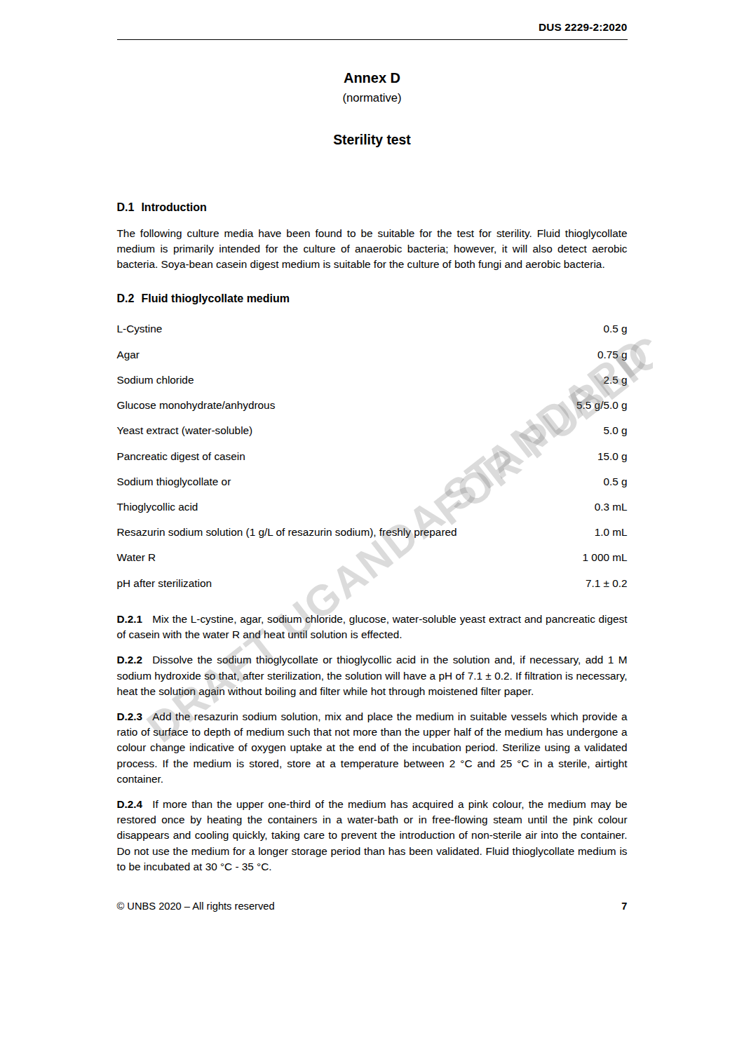DRAFT UGANDA STANDARD FOR PUBLIC REVIEW
DUS 2229-2:2020
Annex D
(normative)
Sterility test
D.1 Introduction
The following culture media have been found to be suitable for the test for sterility. Fluid thioglycollate medium is primarily intended for the culture of anaerobic bacteria; however, it will also detect aerobic bacteria. Soya-bean casein digest medium is suitable for the culture of both fungi and aerobic bacteria.
D.2 Fluid thioglycollate medium
| L-Cystine | 0.5 g |
| Agar | 0.75 g |
| Sodium chloride | 2.5 g |
| Glucose monohydrate/anhydrous | 5.5 g/5.0 g |
| Yeast extract (water-soluble) | 5.0 g |
| Pancreatic digest of casein | 15.0 g |
| Sodium thioglycollate or | 0.5 g |
| Thioglycollic acid | 0.3 mL |
| Resazurin sodium solution (1 g/L of resazurin sodium), freshly prepared | 1.0 mL |
| Water R | 1 000 mL |
| pH after sterilization | 7.1 ± 0.2 |
D.2.1 Mix the L-cystine, agar, sodium chloride, glucose, water-soluble yeast extract and pancreatic digest of casein with the water R and heat until solution is effected.
D.2.2 Dissolve the sodium thioglycollate or thioglycollic acid in the solution and, if necessary, add 1 M sodium hydroxide so that, after sterilization, the solution will have a pH of 7.1 ± 0.2. If filtration is necessary, heat the solution again without boiling and filter while hot through moistened filter paper.
D.2.3 Add the resazurin sodium solution, mix and place the medium in suitable vessels which provide a ratio of surface to depth of medium such that not more than the upper half of the medium has undergone a colour change indicative of oxygen uptake at the end of the incubation period. Sterilize using a validated process. If the medium is stored, store at a temperature between 2 °C and 25 °C in a sterile, airtight container.
D.2.4 If more than the upper one-third of the medium has acquired a pink colour, the medium may be restored once by heating the containers in a water-bath or in free-flowing steam until the pink colour disappears and cooling quickly, taking care to prevent the introduction of non-sterile air into the container. Do not use the medium for a longer storage period than has been validated. Fluid thioglycollate medium is to be incubated at 30 °C - 35 °C.
© UNBS 2020 – All rights reserved
7